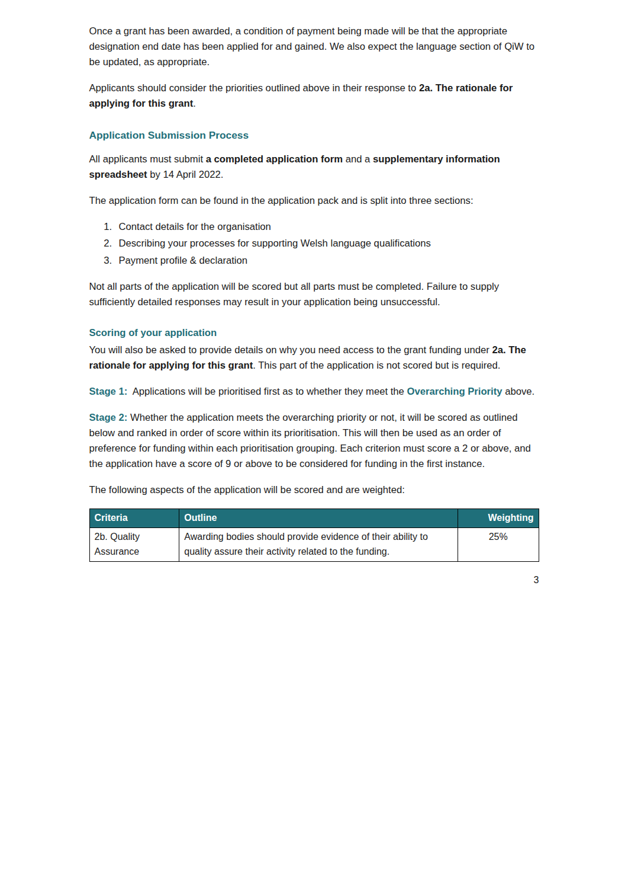Once a grant has been awarded, a condition of payment being made will be that the appropriate designation end date has been applied for and gained. We also expect the language section of QiW to be updated, as appropriate.
Applicants should consider the priorities outlined above in their response to 2a. The rationale for applying for this grant.
Application Submission Process
All applicants must submit a completed application form and a supplementary information spreadsheet by 14 April 2022.
The application form can be found in the application pack and is split into three sections:
Contact details for the organisation
Describing your processes for supporting Welsh language qualifications
Payment profile & declaration
Not all parts of the application will be scored but all parts must be completed. Failure to supply sufficiently detailed responses may result in your application being unsuccessful.
Scoring of your application
You will also be asked to provide details on why you need access to the grant funding under 2a. The rationale for applying for this grant. This part of the application is not scored but is required.
Stage 1: Applications will be prioritised first as to whether they meet the Overarching Priority above.
Stage 2: Whether the application meets the overarching priority or not, it will be scored as outlined below and ranked in order of score within its prioritisation. This will then be used as an order of preference for funding within each prioritisation grouping. Each criterion must score a 2 or above, and the application have a score of 9 or above to be considered for funding in the first instance.
The following aspects of the application will be scored and are weighted:
| Criteria | Outline | Weighting |
| --- | --- | --- |
| 2b. Quality Assurance | Awarding bodies should provide evidence of their ability to quality assure their activity related to the funding. | 25% |
3